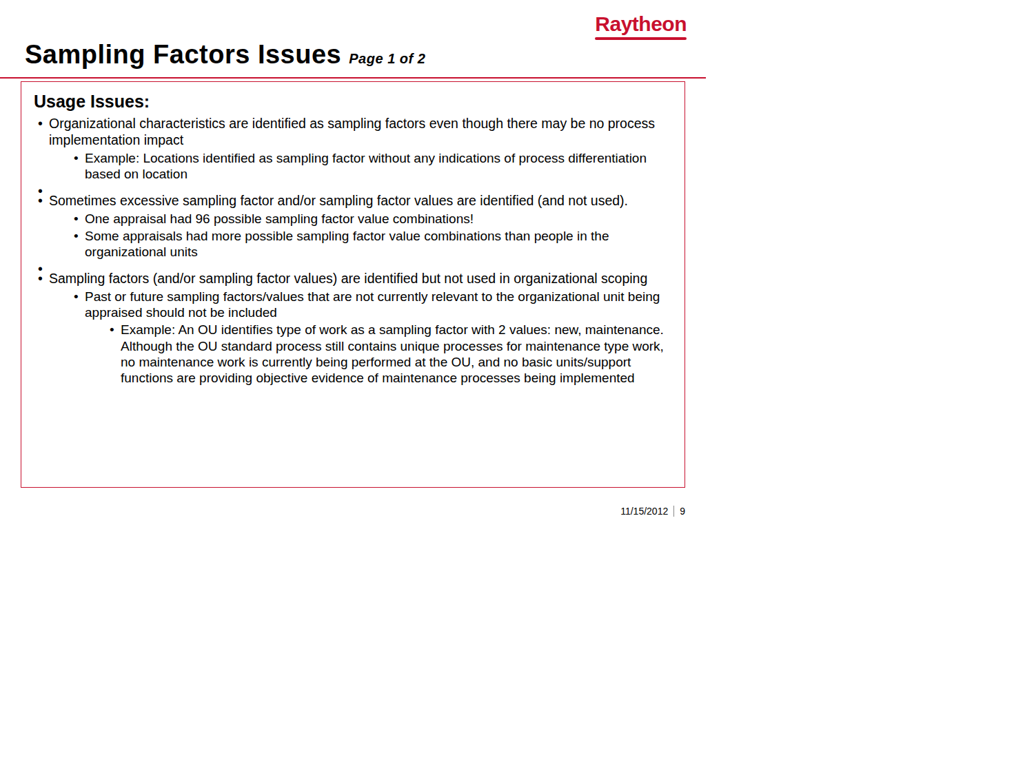Raytheon
Sampling Factors Issues Page 1 of 2
Usage Issues:
Organizational characteristics are identified as sampling factors even though there may be no process implementation impact
Example: Locations identified as sampling factor without any indications of process differentiation based on location
Sometimes excessive sampling factor and/or sampling factor values are identified (and not used).
One appraisal had 96 possible sampling factor value combinations!
Some appraisals had more possible sampling factor value combinations than people in the organizational units
Sampling factors (and/or sampling factor values) are identified but not used in organizational scoping
Past or future sampling factors/values that are not currently relevant to the organizational unit being appraised should not be included
Example: An OU identifies type of work as a sampling factor with 2 values: new, maintenance. Although the OU standard process still contains unique processes for maintenance type work, no maintenance work is currently being performed at the OU, and no basic units/support functions are providing objective evidence of maintenance processes being implemented
11/15/2012 9